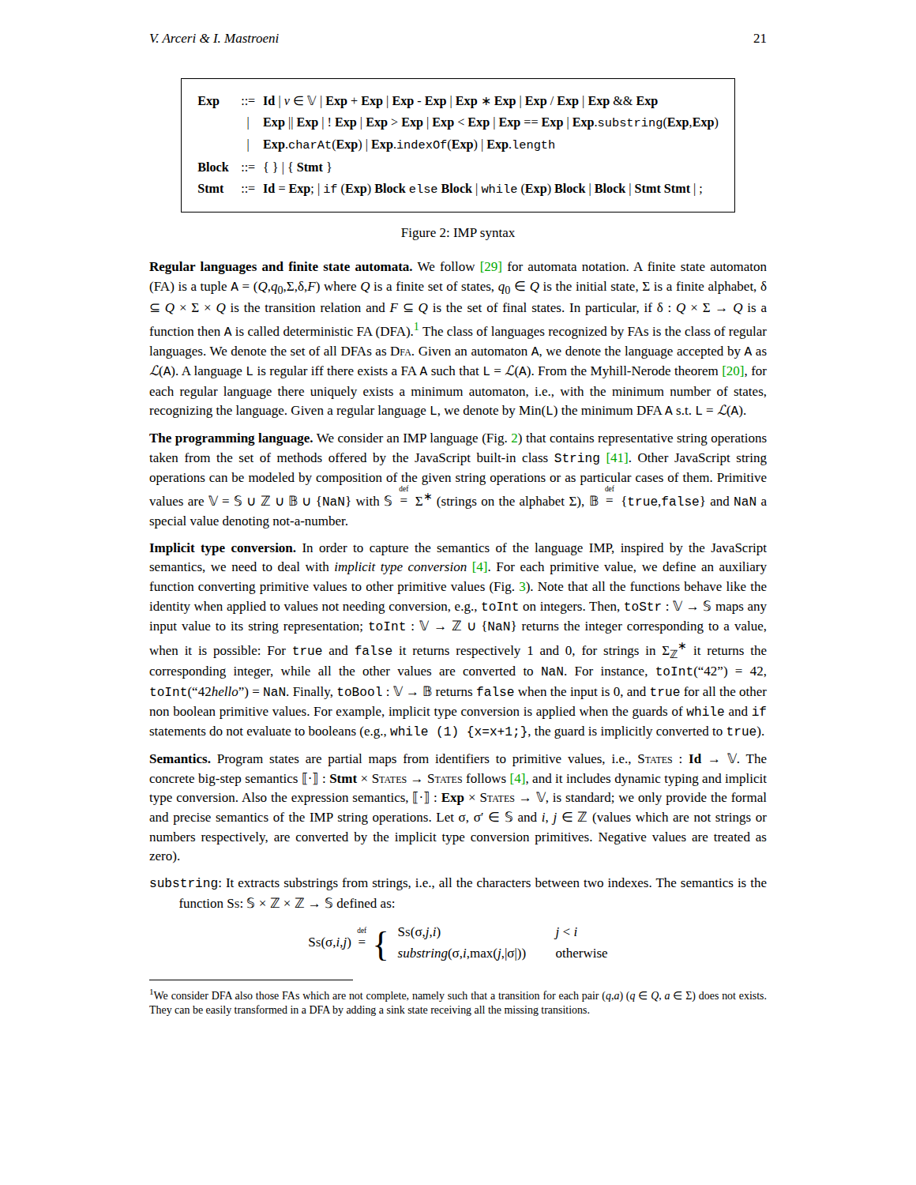V. Arceri & I. Mastroeni 21
| Exp | ::= | Id / v ∈ 𝕍 / Exp + Exp / Exp - Exp / Exp ∗ Exp / Exp / Exp / Exp && Exp |
| | / | Exp // Exp / ! Exp / Exp > Exp / Exp < Exp / Exp == Exp / Exp . substring ( Exp , Exp ) |
| | / | Exp . charAt ( Exp ) / Exp . indexOf ( Exp ) / Exp . length |
| Block | ::= | { } / { Stmt } |
| Stmt | ::= | Id = Exp ; / if ( Exp ) Block else Block / while ( Exp ) Block / Block / Stmt Stmt / ; |
Figure 2: IMP syntax
Regular languages and finite state automata. We follow [29] for automata notation. A finite state automaton (FA) is a tuple A = (Q,q0,Σ,δ,F) where Q is a finite set of states, q0 ∈ Q is the initial state, Σ is a finite alphabet, δ ⊆ Q × Σ × Q is the transition relation and F ⊆ Q is the set of final states. In particular, if δ : Q × Σ → Q is a function then A is called deterministic FA (DFA).1 The class of languages recognized by FAs is the class of regular languages. We denote the set of all DFAs as Dfa. Given an automaton A, we denote the language accepted by A as ℒ(A). A language L is regular iff there exists a FA A such that L = ℒ(A). From the Myhill-Nerode theorem [20], for each regular language there uniquely exists a minimum automaton, i.e., with the minimum number of states, recognizing the language. Given a regular language L, we denote by Min(L) the minimum DFA A s.t. L = ℒ(A).
The programming language. We consider an IMP language (Fig. 2) that contains representative string operations taken from the set of methods offered by the JavaScript built-in class String [41]. Other JavaScript string operations can be modeled by composition of the given string operations or as particular cases of them. Primitive values are 𝕍 = 𝕊 ∪ ℤ ∪ 𝔹 ∪ {NaN} with 𝕊 def= Σ∗ (strings on the alphabet Σ), 𝔹 def= {true,false} and NaN a special value denoting not-a-number.
Implicit type conversion. In order to capture the semantics of the language IMP, inspired by the JavaScript semantics, we need to deal with implicit type conversion [4]. For each primitive value, we define an auxiliary function converting primitive values to other primitive values (Fig. 3). Note that all the functions behave like the identity when applied to values not needing conversion, e.g., toInt on integers. Then, toStr : 𝕍 → 𝕊 maps any input value to its string representation; toInt : 𝕍 → ℤ ∪ {NaN} returns the integer corresponding to a value, when it is possible: For true and false it returns respectively 1 and 0, for strings in Σℤ∗ it returns the corresponding integer, while all the other values are converted to NaN. For instance, toInt(“42”) = 42, toInt(“42hello”) = NaN. Finally, toBool : 𝕍 → 𝔹 returns false when the input is 0, and true for all the other non boolean primitive values. For example, implicit type conversion is applied when the guards of while and if statements do not evaluate to booleans (e.g., while (1) {x=x+1;}, the guard is implicitly converted to true).
Semantics. Program states are partial maps from identifiers to primitive values, i.e., States : Id → 𝕍. The concrete big-step semantics ⟦·⟧ : Stmt × States → States follows [4], and it includes dynamic typing and implicit type conversion. Also the expression semantics, ⟦·⟧ : Exp × States → 𝕍, is standard; we only provide the formal and precise semantics of the IMP string operations. Let σ, σ′ ∈ 𝕊 and i, j ∈ ℤ (values which are not strings or numbers respectively, are converted by the implicit type conversion primitives. Negative values are treated as zero).
substring: It extracts substrings from strings, i.e., all the characters between two indexes. The semantics is the function Ss: 𝕊 × ℤ × ℤ → 𝕊 defined as:
Ss(σ,i,j) def= { Ss(σ,j,i) j < i substring(σ,i,max(j,|σ|)) otherwise
1 We consider DFA also those FAs which are not complete, namely such that a transition for each pair (q,a) (q ∈ Q, a ∈ Σ) does not exists. They can be easily transformed in a DFA by adding a sink state receiving all the missing transitions.